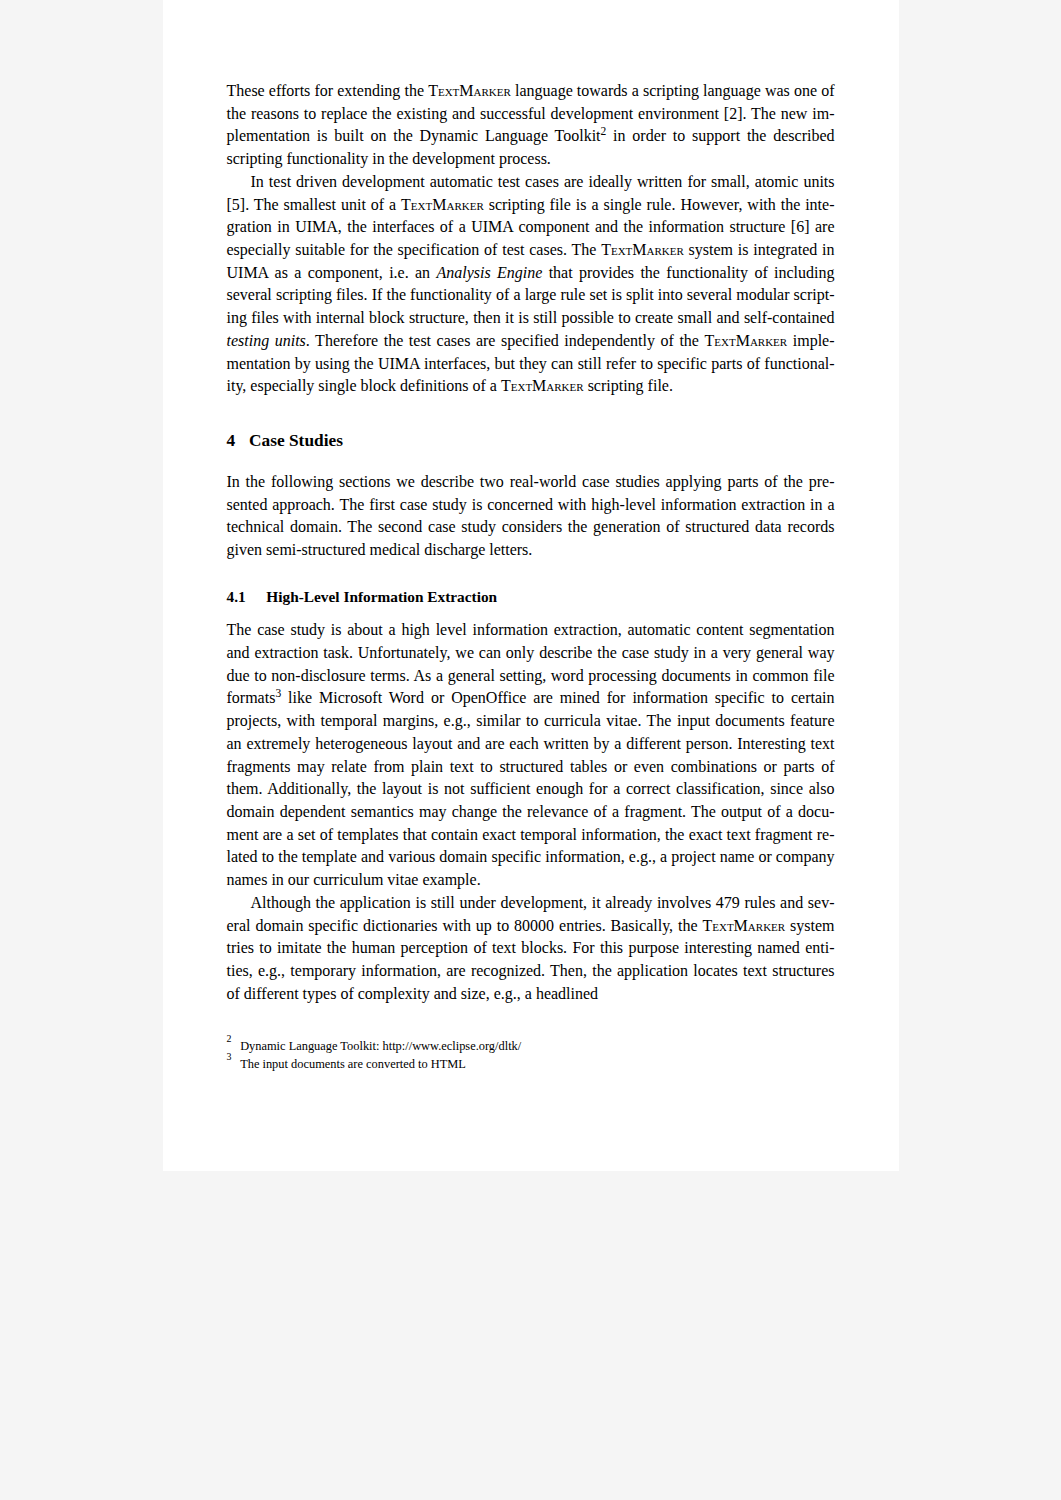These efforts for extending the TextMarker language towards a scripting language was one of the reasons to replace the existing and successful development environment [2]. The new implementation is built on the Dynamic Language Toolkit2 in order to support the described scripting functionality in the development process.
In test driven development automatic test cases are ideally written for small, atomic units [5]. The smallest unit of a TextMarker scripting file is a single rule. However, with the integration in UIMA, the interfaces of a UIMA component and the information structure [6] are especially suitable for the specification of test cases. The TextMarker system is integrated in UIMA as a component, i.e. an Analysis Engine that provides the functionality of including several scripting files. If the functionality of a large rule set is split into several modular scripting files with internal block structure, then it is still possible to create small and self-contained testing units. Therefore the test cases are specified independently of the TextMarker implementation by using the UIMA interfaces, but they can still refer to specific parts of functionality, especially single block definitions of a TextMarker scripting file.
4 Case Studies
In the following sections we describe two real-world case studies applying parts of the presented approach. The first case study is concerned with high-level information extraction in a technical domain. The second case study considers the generation of structured data records given semi-structured medical discharge letters.
4.1 High-Level Information Extraction
The case study is about a high level information extraction, automatic content segmentation and extraction task. Unfortunately, we can only describe the case study in a very general way due to non-disclosure terms. As a general setting, word processing documents in common file formats3 like Microsoft Word or OpenOffice are mined for information specific to certain projects, with temporal margins, e.g., similar to curricula vitae. The input documents feature an extremely heterogeneous layout and are each written by a different person. Interesting text fragments may relate from plain text to structured tables or even combinations or parts of them. Additionally, the layout is not sufficient enough for a correct classification, since also domain dependent semantics may change the relevance of a fragment. The output of a document are a set of templates that contain exact temporal information, the exact text fragment related to the template and various domain specific information, e.g., a project name or company names in our curriculum vitae example.
Although the application is still under development, it already involves 479 rules and several domain specific dictionaries with up to 80000 entries. Basically, the TextMarker system tries to imitate the human perception of text blocks. For this purpose interesting named entities, e.g., temporary information, are recognized. Then, the application locates text structures of different types of complexity and size, e.g., a headlined
2 Dynamic Language Toolkit: http://www.eclipse.org/dltk/
3 The input documents are converted to HTML